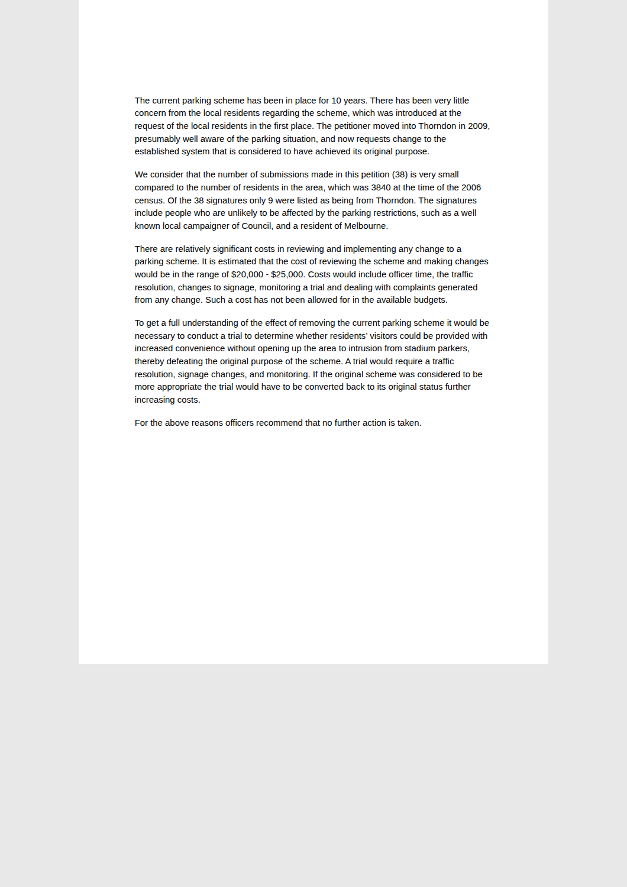The current parking scheme has been in place for 10 years. There has been very little concern from the local residents regarding the scheme, which was introduced at the request of the local residents in the first place. The petitioner moved into Thorndon in 2009, presumably well aware of the parking situation, and now requests change to the established system that is considered to have achieved its original purpose.
We consider that the number of submissions made in this petition (38) is very small compared to the number of residents in the area, which was 3840 at the time of the 2006 census. Of the 38 signatures only 9 were listed as being from Thorndon. The signatures include people who are unlikely to be affected by the parking restrictions, such as a well known local campaigner of Council, and a resident of Melbourne.
There are relatively significant costs in reviewing and implementing any change to a parking scheme. It is estimated that the cost of reviewing the scheme and making changes would be in the range of $20,000 - $25,000. Costs would include officer time, the traffic resolution, changes to signage, monitoring a trial and dealing with complaints generated from any change. Such a cost has not been allowed for in the available budgets.
To get a full understanding of the effect of removing the current parking scheme it would be necessary to conduct a trial to determine whether residents’ visitors could be provided with increased convenience without opening up the area to intrusion from stadium parkers, thereby defeating the original purpose of the scheme. A trial would require a traffic resolution, signage changes, and monitoring. If the original scheme was considered to be more appropriate the trial would have to be converted back to its original status further increasing costs.
For the above reasons officers recommend that no further action is taken.